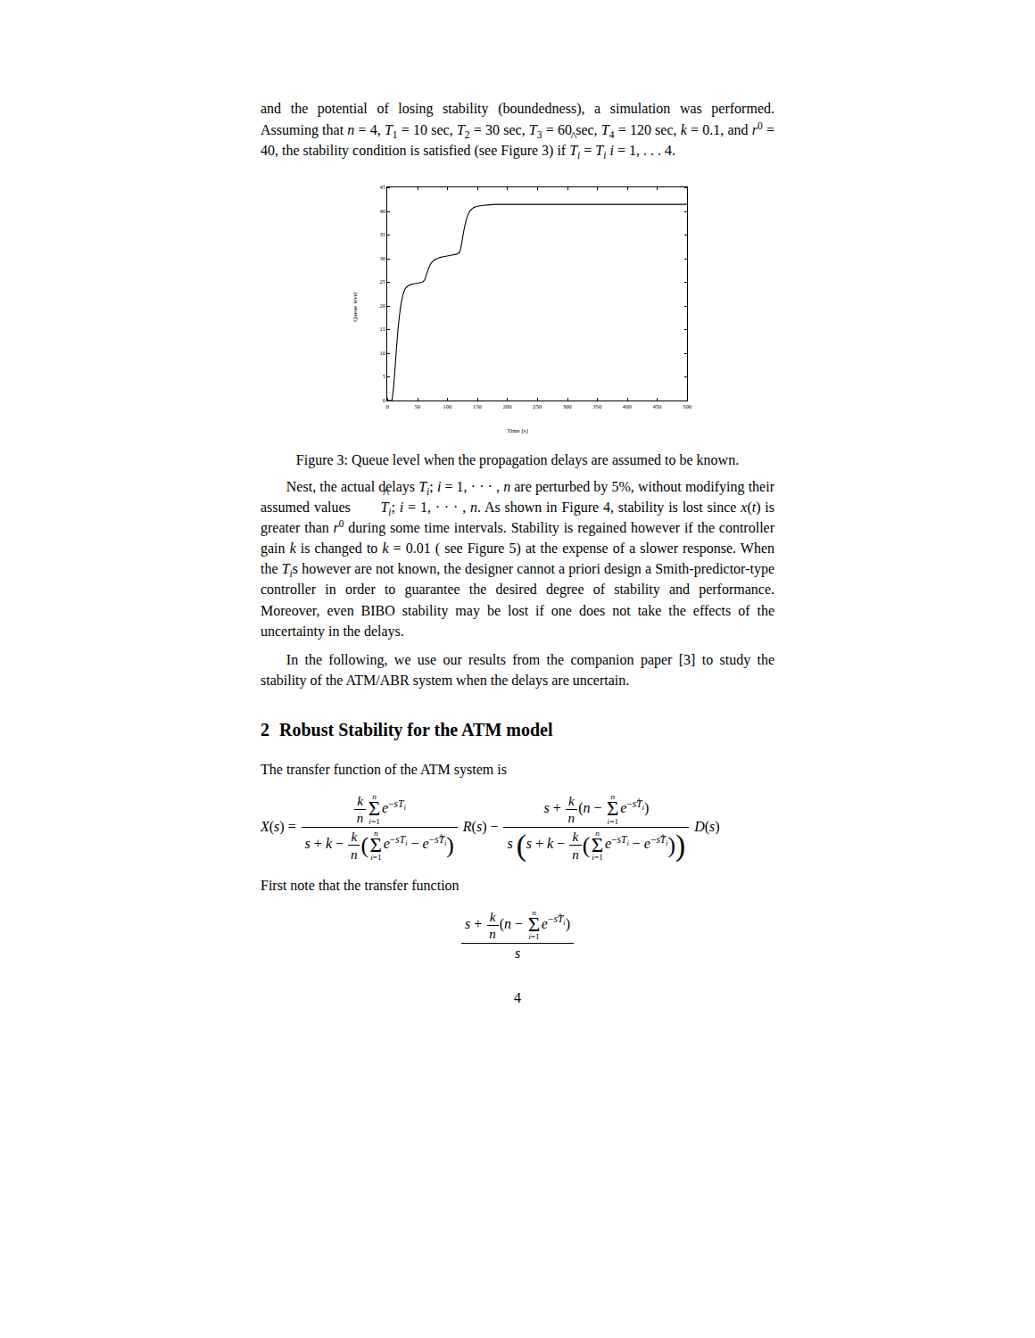and the potential of losing stability (boundedness), a simulation was performed. Assuming that n = 4, T1 = 10 sec, T2 = 30 sec, T3 = 60 sec, T4 = 120 sec, k = 0.1, and r0 = 40, the stability condition is satisfied (see Figure 3) if Ti = Ti i = 1, . . . 4.
45
40
35
30
25
20
15
10
5
0
0
50
100
150
200
250
300
350
400
450
500
Queue level
Time [s]
Figure 3: Queue level when the propagation delays are assumed to be known.
Nest, the actual delays Ti; i = 1, · · · , n are perturbed by 5%, without modifying their assumed values Ti; i = 1, · · · , n. As shown in Figure 4, stability is lost since x(t) is greater than r0 during some time intervals. Stability is regained however if the controller gain k is changed to k = 0.01 ( see Figure 5) at the expense of a slower response. When the Tis however are not known, the designer cannot a priori design a Smith-predictor-type controller in order to guarantee the desired degree of stability and performance. Moreover, even BIBO stability may be lost if one does not take the effects of the uncertainty in the delays.
In the following, we use our results from the companion paper [3] to study the stability of the ATM/ABR system when the delays are uncertain.
2 Robust Stability for the ATM model
The transfer function of the ATM system is
X(s) = kn nΣi=1 e−sTi s + k − kn(nΣi=1 e−sTi − e−sTi) R(s) − s + kn(n − nΣi=1 e−sTi) s (s + k − kn(nΣi=1 e−sTi − e−sTi)) D(s)
First note that the transfer function
s + kn(n − nΣi=1 e−sTi) s
4